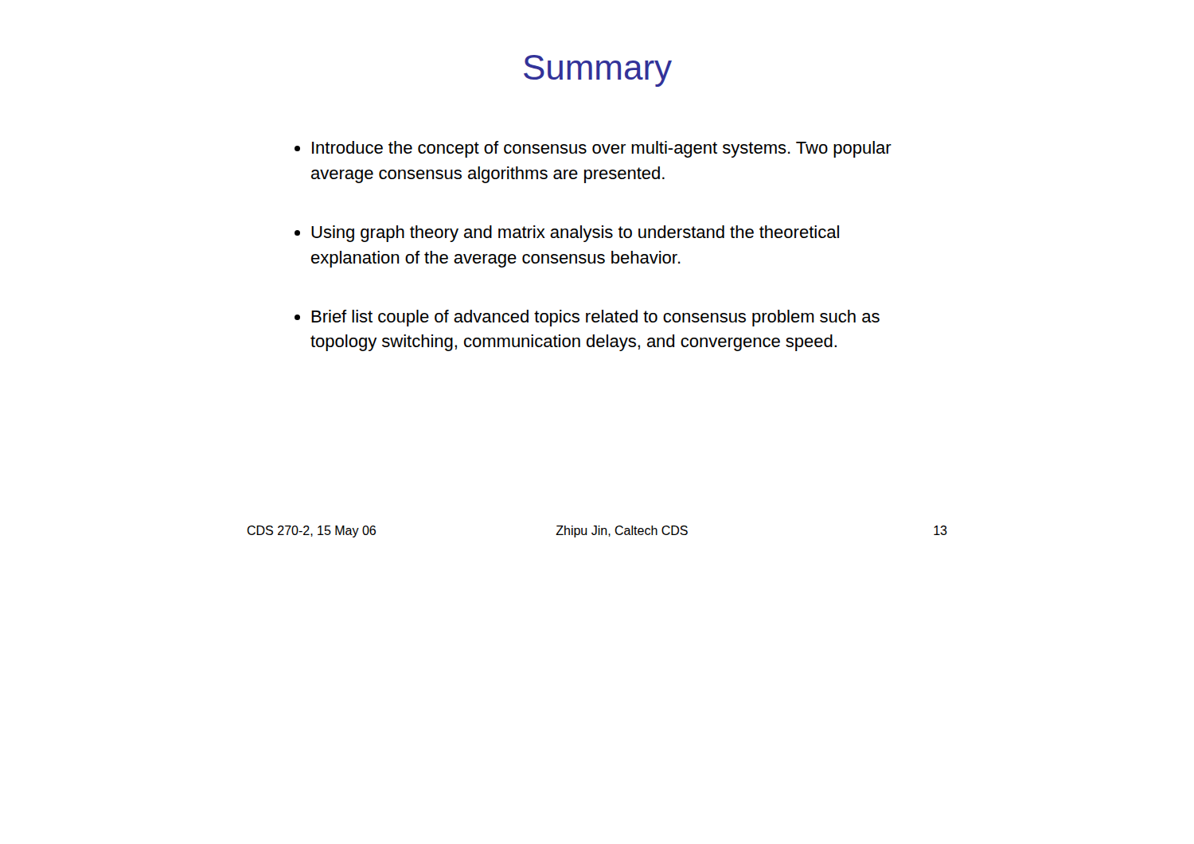Summary
Introduce the concept of consensus over multi-agent systems. Two popular average consensus algorithms are presented.
Using graph theory and matrix analysis to understand the theoretical explanation of the average consensus behavior.
Brief list couple of advanced topics related to consensus problem such as topology switching, communication delays, and convergence speed.
CDS 270-2, 15 May 06 Zhipu Jin, Caltech CDS 13